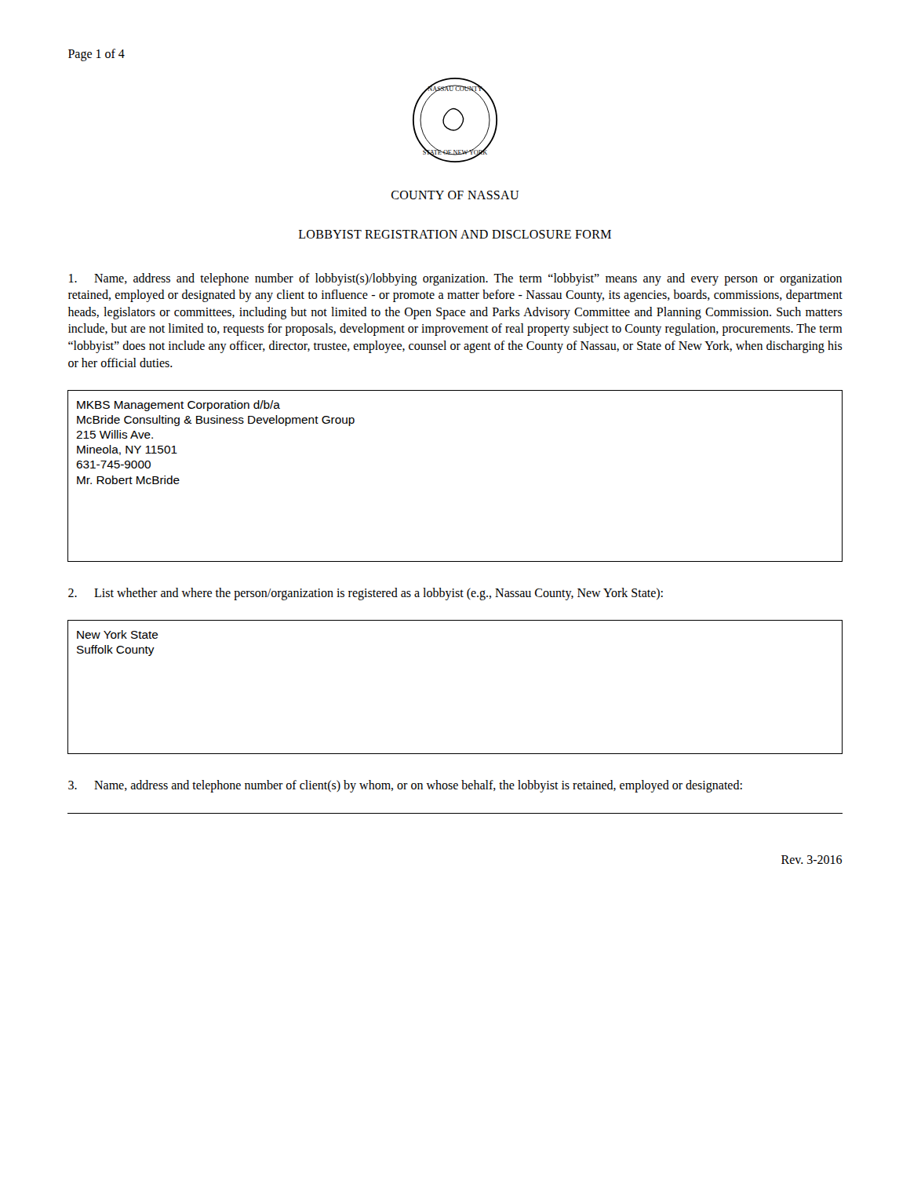Page 1 of 4
COUNTY OF NASSAU
LOBBYIST REGISTRATION AND DISCLOSURE FORM
1. Name, address and telephone number of lobbyist(s)/lobbying organization. The term “lobbyist” means any and every person or organization retained, employed or designated by any client to influence - or promote a matter before - Nassau County, its agencies, boards, commissions, department heads, legislators or committees, including but not limited to the Open Space and Parks Advisory Committee and Planning Commission. Such matters include, but are not limited to, requests for proposals, development or improvement of real property subject to County regulation, procurements. The term “lobbyist” does not include any officer, director, trustee, employee, counsel or agent of the County of Nassau, or State of New York, when discharging his or her official duties.
MKBS Management Corporation d/b/a McBride Consulting & Business Development Group 215 Willis Ave. Mineola, NY 11501 631-745-9000 Mr. Robert McBride
2. List whether and where the person/organization is registered as a lobbyist (e.g., Nassau County, New York State):
New York State Suffolk County
3. Name, address and telephone number of client(s) by whom, or on whose behalf, the lobbyist is retained, employed or designated:
Rev. 3-2016